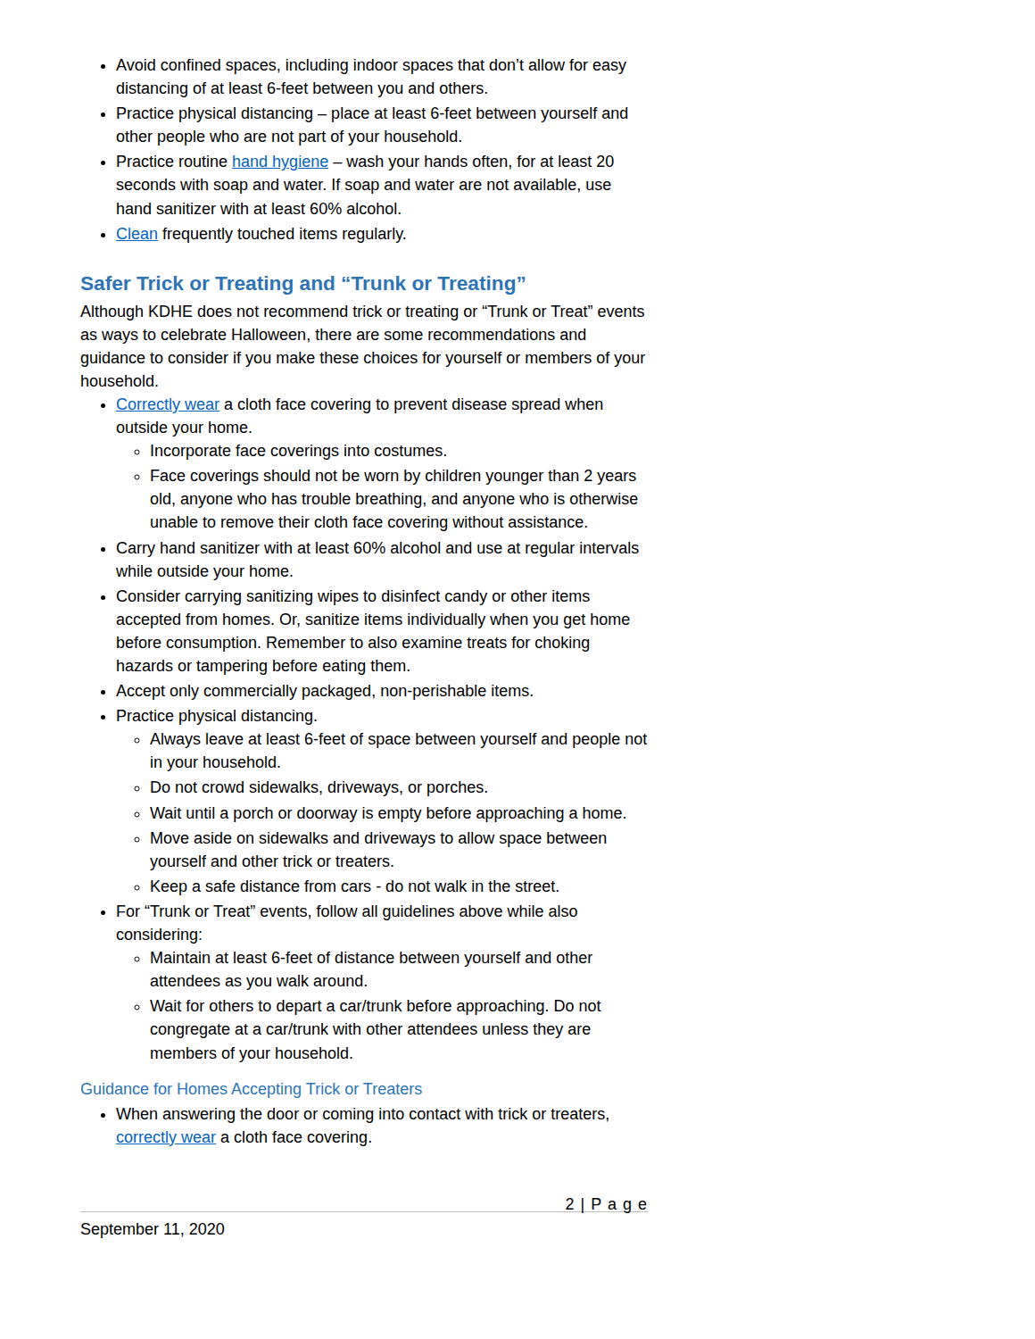Avoid confined spaces, including indoor spaces that don’t allow for easy distancing of at least 6-feet between you and others.
Practice physical distancing – place at least 6-feet between yourself and other people who are not part of your household.
Practice routine hand hygiene – wash your hands often, for at least 20 seconds with soap and water. If soap and water are not available, use hand sanitizer with at least 60% alcohol.
Clean frequently touched items regularly.
Safer Trick or Treating and “Trunk or Treating”
Although KDHE does not recommend trick or treating or “Trunk or Treat” events as ways to celebrate Halloween, there are some recommendations and guidance to consider if you make these choices for yourself or members of your household.
Correctly wear a cloth face covering to prevent disease spread when outside your home.
Incorporate face coverings into costumes.
Face coverings should not be worn by children younger than 2 years old, anyone who has trouble breathing, and anyone who is otherwise unable to remove their cloth face covering without assistance.
Carry hand sanitizer with at least 60% alcohol and use at regular intervals while outside your home.
Consider carrying sanitizing wipes to disinfect candy or other items accepted from homes. Or, sanitize items individually when you get home before consumption. Remember to also examine treats for choking hazards or tampering before eating them.
Accept only commercially packaged, non-perishable items.
Practice physical distancing.
Always leave at least 6-feet of space between yourself and people not in your household.
Do not crowd sidewalks, driveways, or porches.
Wait until a porch or doorway is empty before approaching a home.
Move aside on sidewalks and driveways to allow space between yourself and other trick or treaters.
Keep a safe distance from cars - do not walk in the street.
For “Trunk or Treat” events, follow all guidelines above while also considering:
Maintain at least 6-feet of distance between yourself and other attendees as you walk around.
Wait for others to depart a car/trunk before approaching. Do not congregate at a car/trunk with other attendees unless they are members of your household.
Guidance for Homes Accepting Trick or Treaters
When answering the door or coming into contact with trick or treaters, correctly wear a cloth face covering.
2 | P a g e September 11, 2020